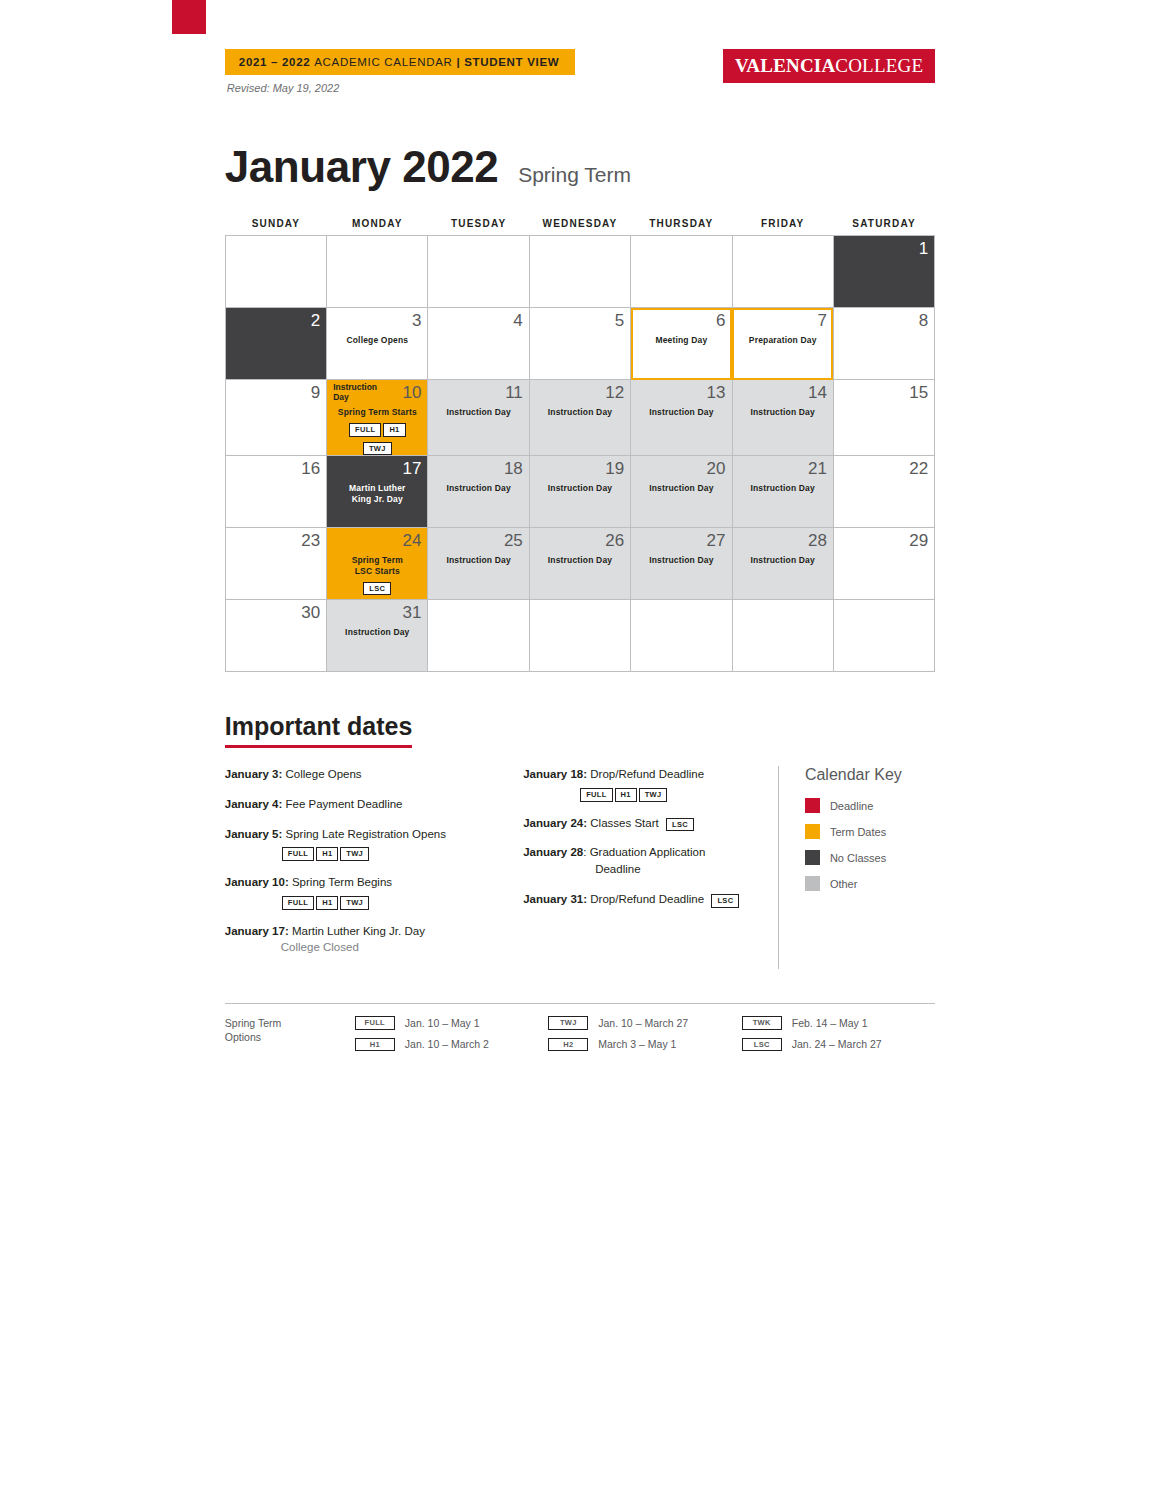2021 – 2022 ACADEMIC CALENDAR | STUDENT VIEW
Revised: May 19, 2022
VALENCIACOLLEGE
January 2022 Spring Term
| SUNDAY | MONDAY | TUESDAY | WEDNESDAY | THURSDAY | FRIDAY | SATURDAY |
| --- | --- | --- | --- | --- | --- | --- |
| | | | | | | 1 |
| 2 | 3 College Opens | 4 | 5 | 6 Meeting Day | 7 Preparation Day | 8 |
| 9 | Instruction Day 10 Spring Term Starts FULL H1 TWJ | 11 Instruction Day | 12 Instruction Day | 13 Instruction Day | 14 Instruction Day | 15 |
| 16 | 17 Martin Luther King Jr. Day | 18 Instruction Day | 19 Instruction Day | 20 Instruction Day | 21 Instruction Day | 22 |
| 23 | 24 Spring Term LSC Starts LSC | 25 Instruction Day | 26 Instruction Day | 27 Instruction Day | 28 Instruction Day | 29 |
| 30 | 31 Instruction Day | | | | | |
Important dates
January 3: College Opens
January 4: Fee Payment Deadline
January 5: Spring Late Registration Opens
FULL H1 TWJ
January 10: Spring Term Begins
FULL H1 TWJ
January 17: Martin Luther King Jr. Day
College Closed
January 18: Drop/Refund Deadline
FULL H1 TWJ
January 24: Classes Start LSC
January 28: Graduation Application
Deadline
January 31: Drop/Refund Deadline LSC
Calendar Key
Deadline
Term Dates
No Classes
Other
Spring Term
Options
FULL Jan. 10 – May 1
H1 Jan. 10 – March 2
TWJ Jan. 10 – March 27
H2 March 3 – May 1
TWK Feb. 14 – May 1
LSC Jan. 24 – March 27